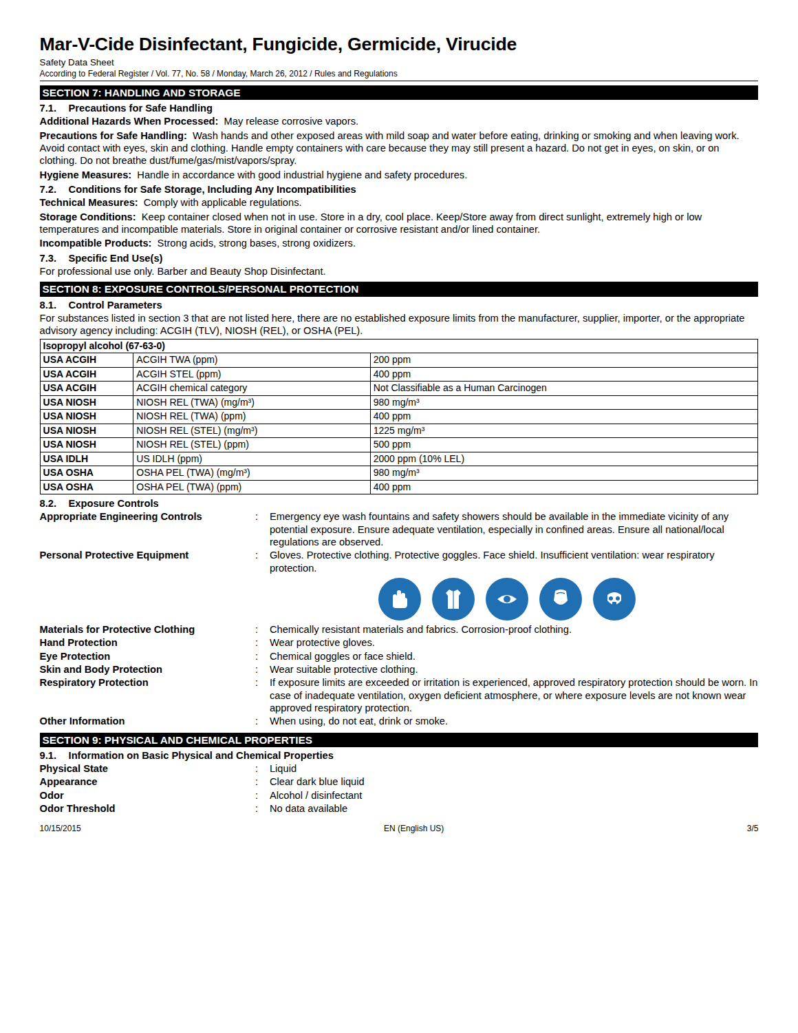Mar-V-Cide Disinfectant, Fungicide, Germicide, Virucide
Safety Data Sheet
According to Federal Register / Vol. 77, No. 58 / Monday, March 26, 2012 / Rules and Regulations
SECTION 7: HANDLING AND STORAGE
7.1. Precautions for Safe Handling
Additional Hazards When Processed: May release corrosive vapors.
Precautions for Safe Handling: Wash hands and other exposed areas with mild soap and water before eating, drinking or smoking and when leaving work. Avoid contact with eyes, skin and clothing. Handle empty containers with care because they may still present a hazard. Do not get in eyes, on skin, or on clothing. Do not breathe dust/fume/gas/mist/vapors/spray.
Hygiene Measures: Handle in accordance with good industrial hygiene and safety procedures.
7.2. Conditions for Safe Storage, Including Any Incompatibilities
Technical Measures: Comply with applicable regulations.
Storage Conditions: Keep container closed when not in use. Store in a dry, cool place. Keep/Store away from direct sunlight, extremely high or low temperatures and incompatible materials. Store in original container or corrosive resistant and/or lined container.
Incompatible Products: Strong acids, strong bases, strong oxidizers.
7.3. Specific End Use(s)
For professional use only. Barber and Beauty Shop Disinfectant.
SECTION 8: EXPOSURE CONTROLS/PERSONAL PROTECTION
8.1. Control Parameters
For substances listed in section 3 that are not listed here, there are no established exposure limits from the manufacturer, supplier, importer, or the appropriate advisory agency including: ACGIH (TLV), NIOSH (REL), or OSHA (PEL).
| Isopropyl alcohol (67-63-0) |
| USA ACGIH | ACGIH TWA (ppm) | 200 ppm |
| USA ACGIH | ACGIH STEL (ppm) | 400 ppm |
| USA ACGIH | ACGIH chemical category | Not Classifiable as a Human Carcinogen |
| USA NIOSH | NIOSH REL (TWA) (mg/m³) | 980 mg/m³ |
| USA NIOSH | NIOSH REL (TWA) (ppm) | 400 ppm |
| USA NIOSH | NIOSH REL (STEL) (mg/m³) | 1225 mg/m³ |
| USA NIOSH | NIOSH REL (STEL) (ppm) | 500 ppm |
| USA IDLH | US IDLH (ppm) | 2000 ppm (10% LEL) |
| USA OSHA | OSHA PEL (TWA) (mg/m³) | 980 mg/m³ |
| USA OSHA | OSHA PEL (TWA) (ppm) | 400 ppm |
8.2. Exposure Controls
| Appropriate Engineering Controls | : | Emergency eye wash fountains and safety showers should be available in the immediate vicinity of any potential exposure. Ensure adequate ventilation, especially in confined areas. Ensure all national/local regulations are observed. |
| Personal Protective Equipment | : | Gloves. Protective clothing. Protective goggles. Face shield. Insufficient ventilation: wear respiratory protection. |
| Materials for Protective Clothing | : | Chemically resistant materials and fabrics. Corrosion-proof clothing. |
| Hand Protection | : | Wear protective gloves. |
| Eye Protection | : | Chemical goggles or face shield. |
| Skin and Body Protection | : | Wear suitable protective clothing. |
| Respiratory Protection | : | If exposure limits are exceeded or irritation is experienced, approved respiratory protection should be worn. In case of inadequate ventilation, oxygen deficient atmosphere, or where exposure levels are not known wear approved respiratory protection. |
| Other Information | : | When using, do not eat, drink or smoke. |
SECTION 9: PHYSICAL AND CHEMICAL PROPERTIES
9.1. Information on Basic Physical and Chemical Properties
| Physical State | : | Liquid |
| Appearance | : | Clear dark blue liquid |
| Odor | : | Alcohol / disinfectant |
| Odor Threshold | : | No data available |
10/15/2015 EN (English US) 3/5